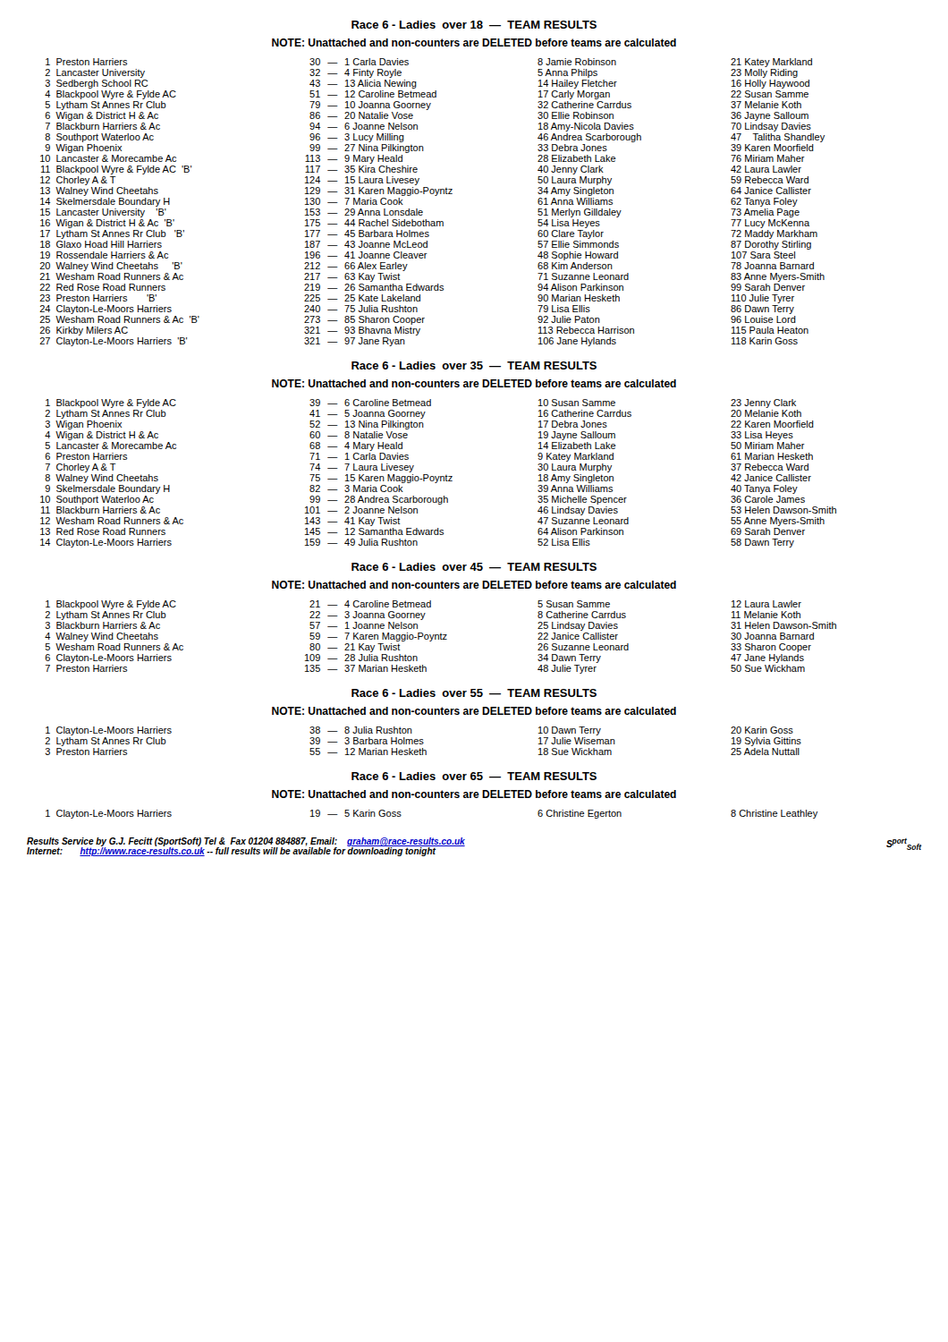Race 6 - Ladies over 18 — TEAM RESULTS
NOTE: Unattached and non-counters are DELETED before teams are calculated
| 1 | Preston Harriers | 30 | — | 1 Carla Davies | 8 Jamie Robinson | 21 Katey Markland |
| 2 | Lancaster University | 32 | — | 4 Finty Royle | 5 Anna Philps | 23 Molly Riding |
| 3 | Sedbergh School RC | 43 | — | 13 Alicia Newing | 14 Hailey Fletcher | 16 Holly Haywood |
| 4 | Blackpool Wyre & Fylde AC | 51 | — | 12 Caroline Betmead | 17 Carly Morgan | 22 Susan Samme |
| 5 | Lytham St Annes Rr Club | 79 | — | 10 Joanna Goorney | 32 Catherine Carrdus | 37 Melanie Koth |
| 6 | Wigan & District H & Ac | 86 | — | 20 Natalie Vose | 30 Ellie Robinson | 36 Jayne Salloum |
| 7 | Blackburn Harriers & Ac | 94 | — | 6 Joanne Nelson | 18 Amy-Nicola Davies | 70 Lindsay Davies |
| 8 | Southport Waterloo Ac | 96 | — | 3 Lucy Milling | 46 Andrea Scarborough | 47 Talitha Shandley |
| 9 | Wigan Phoenix | 99 | — | 27 Nina Pilkington | 33 Debra Jones | 39 Karen Moorfield |
| 10 | Lancaster & Morecambe Ac | 113 | — | 9 Mary Heald | 28 Elizabeth Lake | 76 Miriam Maher |
| 11 | Blackpool Wyre & Fylde AC 'B' | 117 | — | 35 Kira Cheshire | 40 Jenny Clark | 42 Laura Lawler |
| 12 | Chorley A & T | 124 | — | 15 Laura Livesey | 50 Laura Murphy | 59 Rebecca Ward |
| 13 | Walney Wind Cheetahs | 129 | — | 31 Karen Maggio-Poyntz | 34 Amy Singleton | 64 Janice Callister |
| 14 | Skelmersdale Boundary H | 130 | — | 7 Maria Cook | 61 Anna Williams | 62 Tanya Foley |
| 15 | Lancaster University 'B' | 153 | — | 29 Anna Lonsdale | 51 Merlyn Gilldaley | 73 Amelia Page |
| 16 | Wigan & District H & Ac 'B' | 175 | — | 44 Rachel Sidebotham | 54 Lisa Heyes | 77 Lucy McKenna |
| 17 | Lytham St Annes Rr Club 'B' | 177 | — | 45 Barbara Holmes | 60 Clare Taylor | 72 Maddy Markham |
| 18 | Glaxo Hoad Hill Harriers | 187 | — | 43 Joanne McLeod | 57 Ellie Simmonds | 87 Dorothy Stirling |
| 19 | Rossendale Harriers & Ac | 196 | — | 41 Joanne Cleaver | 48 Sophie Howard | 107 Sara Steel |
| 20 | Walney Wind Cheetahs 'B' | 212 | — | 66 Alex Earley | 68 Kim Anderson | 78 Joanna Barnard |
| 21 | Wesham Road Runners & Ac | 217 | — | 63 Kay Twist | 71 Suzanne Leonard | 83 Anne Myers-Smith |
| 22 | Red Rose Road Runners | 219 | — | 26 Samantha Edwards | 94 Alison Parkinson | 99 Sarah Denver |
| 23 | Preston Harriers 'B' | 225 | — | 25 Kate Lakeland | 90 Marian Hesketh | 110 Julie Tyrer |
| 24 | Clayton-Le-Moors Harriers | 240 | — | 75 Julia Rushton | 79 Lisa Ellis | 86 Dawn Terry |
| 25 | Wesham Road Runners & Ac 'B' | 273 | — | 85 Sharon Cooper | 92 Julie Paton | 96 Louise Lord |
| 26 | Kirkby Milers AC | 321 | — | 93 Bhavna Mistry | 113 Rebecca Harrison | 115 Paula Heaton |
| 27 | Clayton-Le-Moors Harriers 'B' | 321 | — | 97 Jane Ryan | 106 Jane Hylands | 118 Karin Goss |
Race 6 - Ladies over 35 — TEAM RESULTS
NOTE: Unattached and non-counters are DELETED before teams are calculated
| 1 | Blackpool Wyre & Fylde AC | 39 | — | 6 Caroline Betmead | 10 Susan Samme | 23 Jenny Clark |
| 2 | Lytham St Annes Rr Club | 41 | — | 5 Joanna Goorney | 16 Catherine Carrdus | 20 Melanie Koth |
| 3 | Wigan Phoenix | 52 | — | 13 Nina Pilkington | 17 Debra Jones | 22 Karen Moorfield |
| 4 | Wigan & District H & Ac | 60 | — | 8 Natalie Vose | 19 Jayne Salloum | 33 Lisa Heyes |
| 5 | Lancaster & Morecambe Ac | 68 | — | 4 Mary Heald | 14 Elizabeth Lake | 50 Miriam Maher |
| 6 | Preston Harriers | 71 | — | 1 Carla Davies | 9 Katey Markland | 61 Marian Hesketh |
| 7 | Chorley A & T | 74 | — | 7 Laura Livesey | 30 Laura Murphy | 37 Rebecca Ward |
| 8 | Walney Wind Cheetahs | 75 | — | 15 Karen Maggio-Poyntz | 18 Amy Singleton | 42 Janice Callister |
| 9 | Skelmersdale Boundary H | 82 | — | 3 Maria Cook | 39 Anna Williams | 40 Tanya Foley |
| 10 | Southport Waterloo Ac | 99 | — | 28 Andrea Scarborough | 35 Michelle Spencer | 36 Carole James |
| 11 | Blackburn Harriers & Ac | 101 | — | 2 Joanne Nelson | 46 Lindsay Davies | 53 Helen Dawson-Smith |
| 12 | Wesham Road Runners & Ac | 143 | — | 41 Kay Twist | 47 Suzanne Leonard | 55 Anne Myers-Smith |
| 13 | Red Rose Road Runners | 145 | — | 12 Samantha Edwards | 64 Alison Parkinson | 69 Sarah Denver |
| 14 | Clayton-Le-Moors Harriers | 159 | — | 49 Julia Rushton | 52 Lisa Ellis | 58 Dawn Terry |
Race 6 - Ladies over 45 — TEAM RESULTS
NOTE: Unattached and non-counters are DELETED before teams are calculated
| 1 | Blackpool Wyre & Fylde AC | 21 | — | 4 Caroline Betmead | 5 Susan Samme | 12 Laura Lawler |
| 2 | Lytham St Annes Rr Club | 22 | — | 3 Joanna Goorney | 8 Catherine Carrdus | 11 Melanie Koth |
| 3 | Blackburn Harriers & Ac | 57 | — | 1 Joanne Nelson | 25 Lindsay Davies | 31 Helen Dawson-Smith |
| 4 | Walney Wind Cheetahs | 59 | — | 7 Karen Maggio-Poyntz | 22 Janice Callister | 30 Joanna Barnard |
| 5 | Wesham Road Runners & Ac | 80 | — | 21 Kay Twist | 26 Suzanne Leonard | 33 Sharon Cooper |
| 6 | Clayton-Le-Moors Harriers | 109 | — | 28 Julia Rushton | 34 Dawn Terry | 47 Jane Hylands |
| 7 | Preston Harriers | 135 | — | 37 Marian Hesketh | 48 Julie Tyrer | 50 Sue Wickham |
Race 6 - Ladies over 55 — TEAM RESULTS
NOTE: Unattached and non-counters are DELETED before teams are calculated
| 1 | Clayton-Le-Moors Harriers | 38 | — | 8 Julia Rushton | 10 Dawn Terry | 20 Karin Goss |
| 2 | Lytham St Annes Rr Club | 39 | — | 3 Barbara Holmes | 17 Julie Wiseman | 19 Sylvia Gittins |
| 3 | Preston Harriers | 55 | — | 12 Marian Hesketh | 18 Sue Wickham | 25 Adela Nuttall |
Race 6 - Ladies over 65 — TEAM RESULTS
NOTE: Unattached and non-counters are DELETED before teams are calculated
| 1 | Clayton-Le-Moors Harriers | 19 | — | 5 Karin Goss | 6 Christine Egerton | 8 Christine Leathley |
SportSoft Results Service by G.J. Fecitt (SportSoft) Tel & Fax 01204 884887, Email: graham@race-results.co.uk
Internet: http://www.race-results.co.uk -- full results will be available for downloading tonight